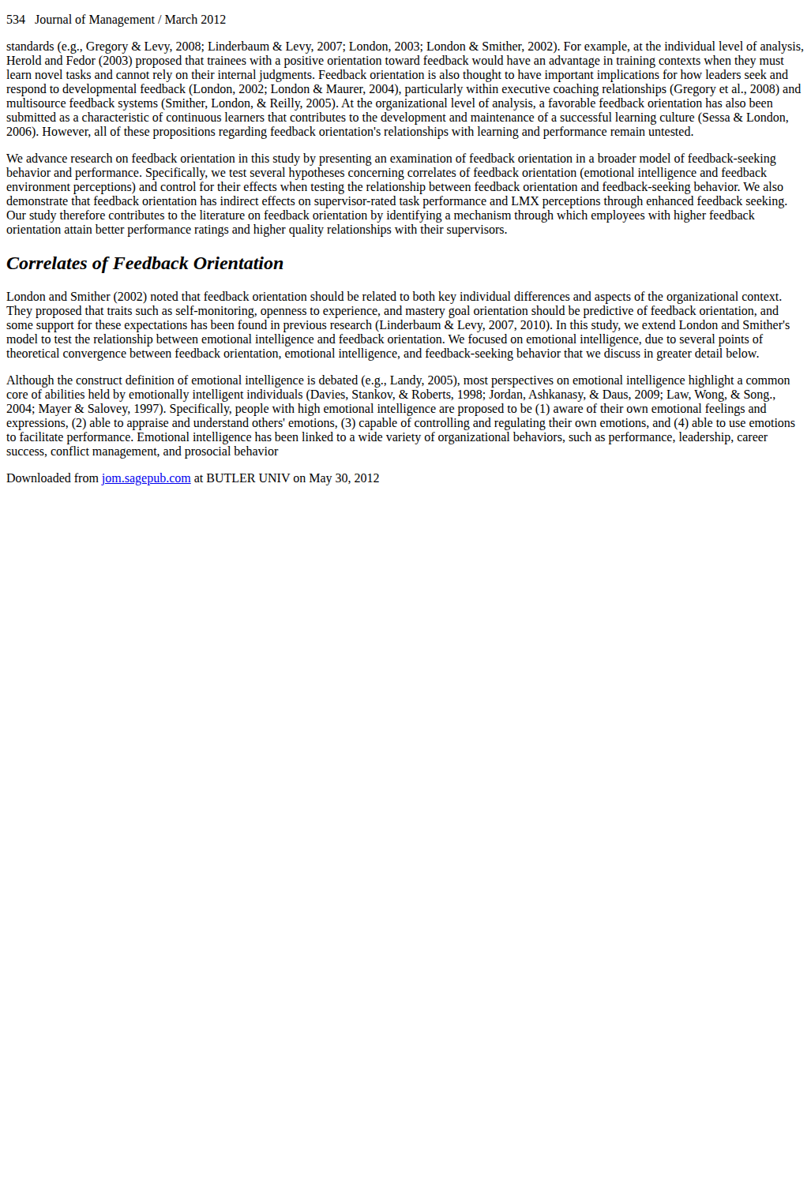534 Journal of Management / March 2012
standards (e.g., Gregory & Levy, 2008; Linderbaum & Levy, 2007; London, 2003; London & Smither, 2002). For example, at the individual level of analysis, Herold and Fedor (2003) proposed that trainees with a positive orientation toward feedback would have an advantage in training contexts when they must learn novel tasks and cannot rely on their internal judgments. Feedback orientation is also thought to have important implications for how leaders seek and respond to developmental feedback (London, 2002; London & Maurer, 2004), particularly within executive coaching relationships (Gregory et al., 2008) and multisource feedback systems (Smither, London, & Reilly, 2005). At the organizational level of analysis, a favorable feedback orientation has also been submitted as a characteristic of continuous learners that contributes to the development and maintenance of a successful learning culture (Sessa & London, 2006). However, all of these propositions regarding feedback orientation's relationships with learning and performance remain untested.
We advance research on feedback orientation in this study by presenting an examination of feedback orientation in a broader model of feedback-seeking behavior and performance. Specifically, we test several hypotheses concerning correlates of feedback orientation (emotional intelligence and feedback environment perceptions) and control for their effects when testing the relationship between feedback orientation and feedback-seeking behavior. We also demonstrate that feedback orientation has indirect effects on supervisor-rated task performance and LMX perceptions through enhanced feedback seeking. Our study therefore contributes to the literature on feedback orientation by identifying a mechanism through which employees with higher feedback orientation attain better performance ratings and higher quality relationships with their supervisors.
Correlates of Feedback Orientation
London and Smither (2002) noted that feedback orientation should be related to both key individual differences and aspects of the organizational context. They proposed that traits such as self-monitoring, openness to experience, and mastery goal orientation should be predictive of feedback orientation, and some support for these expectations has been found in previous research (Linderbaum & Levy, 2007, 2010). In this study, we extend London and Smither's model to test the relationship between emotional intelligence and feedback orientation. We focused on emotional intelligence, due to several points of theoretical convergence between feedback orientation, emotional intelligence, and feedback-seeking behavior that we discuss in greater detail below.
Although the construct definition of emotional intelligence is debated (e.g., Landy, 2005), most perspectives on emotional intelligence highlight a common core of abilities held by emotionally intelligent individuals (Davies, Stankov, & Roberts, 1998; Jordan, Ashkanasy, & Daus, 2009; Law, Wong, & Song., 2004; Mayer & Salovey, 1997). Specifically, people with high emotional intelligence are proposed to be (1) aware of their own emotional feelings and expressions, (2) able to appraise and understand others' emotions, (3) capable of controlling and regulating their own emotions, and (4) able to use emotions to facilitate performance. Emotional intelligence has been linked to a wide variety of organizational behaviors, such as performance, leadership, career success, conflict management, and prosocial behavior
Downloaded from jom.sagepub.com at BUTLER UNIV on May 30, 2012